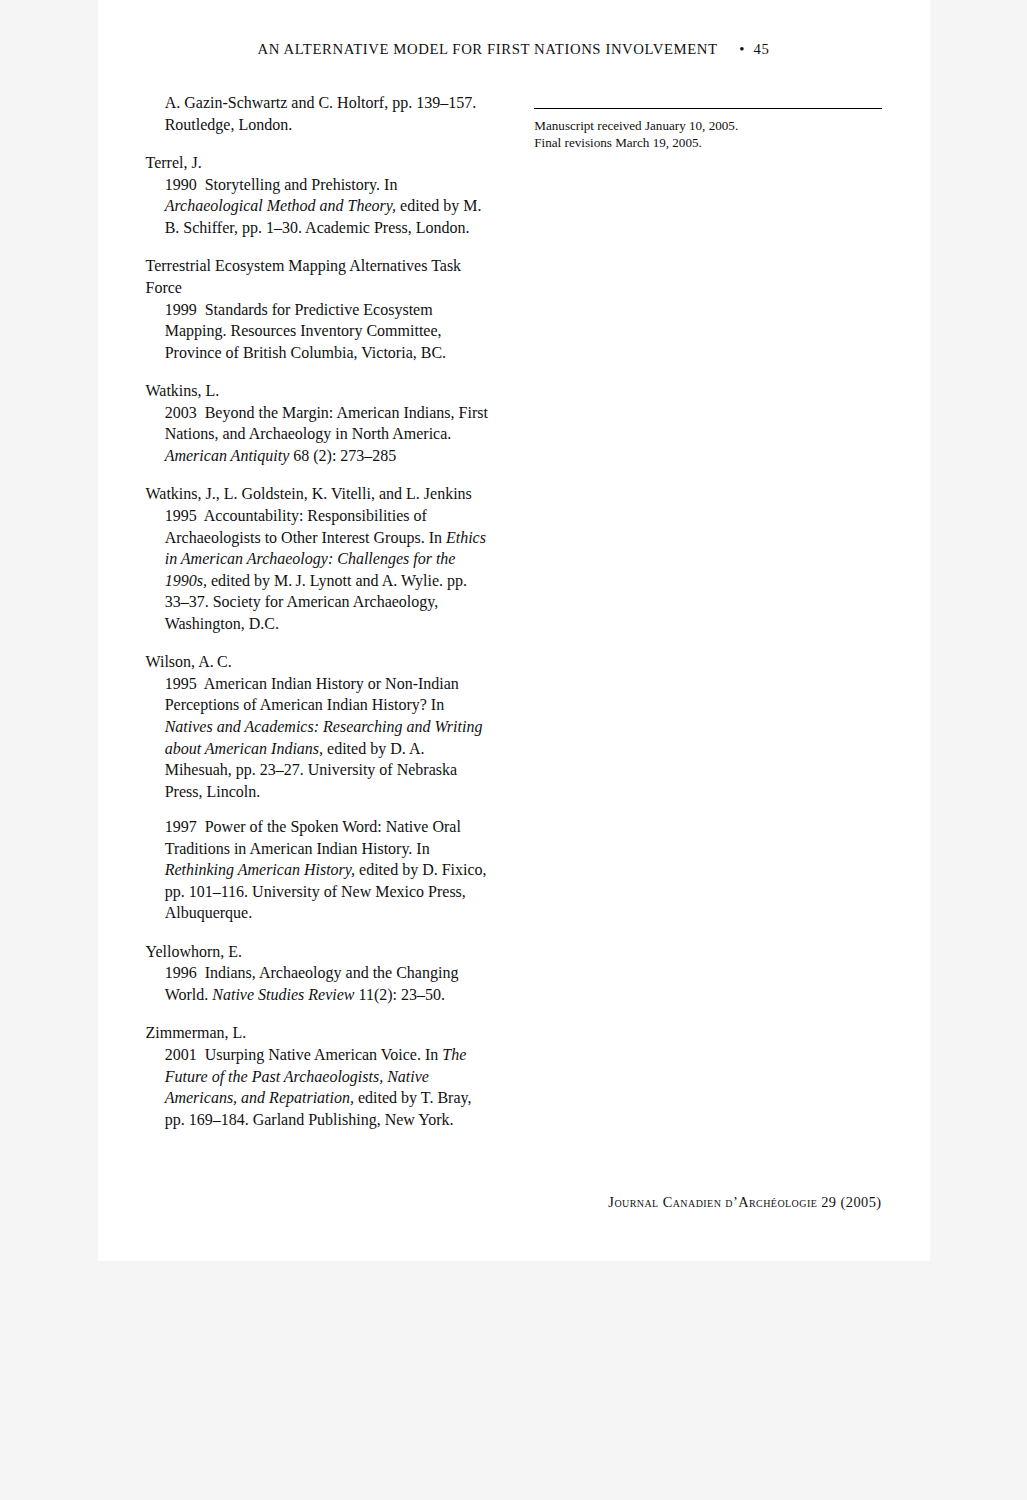AN ALTERNATIVE MODEL FOR FIRST NATIONS INVOLVEMENT • 45
A. Gazin-Schwartz and C. Holtorf, pp. 139–157. Routledge, London.
Terrel, J.
1990 Storytelling and Prehistory. In Archaeological Method and Theory, edited by M. B. Schiffer, pp. 1–30. Academic Press, London.
Terrestrial Ecosystem Mapping Alternatives Task Force
1999 Standards for Predictive Ecosystem Mapping. Resources Inventory Committee, Province of British Columbia, Victoria, BC.
Watkins, L.
2003 Beyond the Margin: American Indians, First Nations, and Archaeology in North America. American Antiquity 68 (2): 273–285
Watkins, J., L. Goldstein, K. Vitelli, and L. Jenkins
1995 Accountability: Responsibilities of Archaeologists to Other Interest Groups. In Ethics in American Archaeology: Challenges for the 1990s, edited by M. J. Lynott and A. Wylie. pp. 33–37. Society for American Archaeology, Washington, D.C.
Wilson, A. C.
1995 American Indian History or Non-Indian Perceptions of American Indian History? In Natives and Academics: Researching and Writing about American Indians, edited by D. A. Mihesuah, pp. 23–27. University of Nebraska Press, Lincoln.
1997 Power of the Spoken Word: Native Oral Traditions in American Indian History. In Rethinking American History, edited by D. Fixico, pp. 101–116. University of New Mexico Press, Albuquerque.
Yellowhorn, E.
1996 Indians, Archaeology and the Changing World. Native Studies Review 11(2): 23–50.
Zimmerman, L.
2001 Usurping Native American Voice. In The Future of the Past Archaeologists, Native Americans, and Repatriation, edited by T. Bray, pp. 169–184. Garland Publishing, New York.
Manuscript received January 10, 2005.
Final revisions March 19, 2005.
Journal Canadien d’Archéologie 29 (2005)